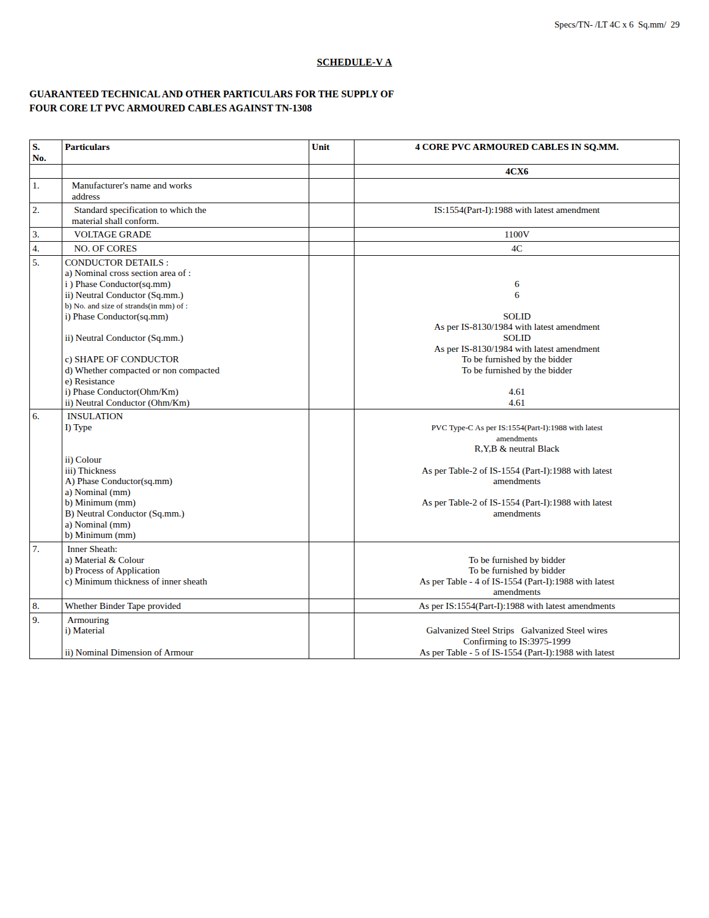Specs/TN- /LT 4C x 6 Sq.mm/ 29
SCHEDULE-V A
GUARANTEED TECHNICAL AND OTHER PARTICULARS FOR THE SUPPLY OF
FOUR CORE LT PVC ARMOURED CABLES AGAINST TN-1308
| S. No. | Particulars | Unit | 4 CORE PVC ARMOURED CABLES IN SQ.MM. |
| --- | --- | --- | --- |
| | | | 4CX6 |
| 1. | Manufacturer's name and works address | | |
| 2. | Standard specification to which the material shall conform. | | IS:1554(Part-I):1988 with latest amendment |
| 3. | VOLTAGE GRADE | | 1100V |
| 4. | NO. OF CORES | | 4C |
| 5. | CONDUCTOR DETAILS : a) Nominal cross section area of : i ) Phase Conductor(sq.mm) ii) Neutral Conductor (Sq.mm.) b) No. and size of strands(in mm) of : i) Phase Conductor(sq.mm) ii) Neutral Conductor (Sq.mm.) c) SHAPE OF CONDUCTOR d) Whether compacted or non compacted e) Resistance i) Phase Conductor(Ohm/Km) ii) Neutral Conductor (Ohm/Km) | | 6 6 SOLID As per IS-8130/1984 with latest amendment SOLID As per IS-8130/1984 with latest amendment To be furnished by the bidder To be furnished by the bidder 4.61 4.61 |
| 6. | INSULATION I) Type ii) Colour iii) Thickness A) Phase Conductor(sq.mm) a) Nominal (mm) b) Minimum (mm) B) Neutral Conductor (Sq.mm.) a) Nominal (mm) b) Minimum (mm) | | PVC Type-C As per IS:1554(Part-I):1988 with latest amendments R,Y,B & neutral Black As per Table-2 of IS-1554 (Part-I):1988 with latest amendments As per Table-2 of IS-1554 (Part-I):1988 with latest amendments |
| 7. | Inner Sheath: a) Material & Colour b) Process of Application c) Minimum thickness of inner sheath | | To be furnished by bidder To be furnished by bidder As per Table - 4 of IS-1554 (Part-I):1988 with latest amendments |
| 8. | Whether Binder Tape provided | | As per IS:1554(Part-I):1988 with latest amendments |
| 9. | Armouring i) Material ii) Nominal Dimension of Armour | | Galvanized Steel Strips Galvanized Steel wires Confirming to IS:3975-1999 As per Table - 5 of IS-1554 (Part-I):1988 with latest |